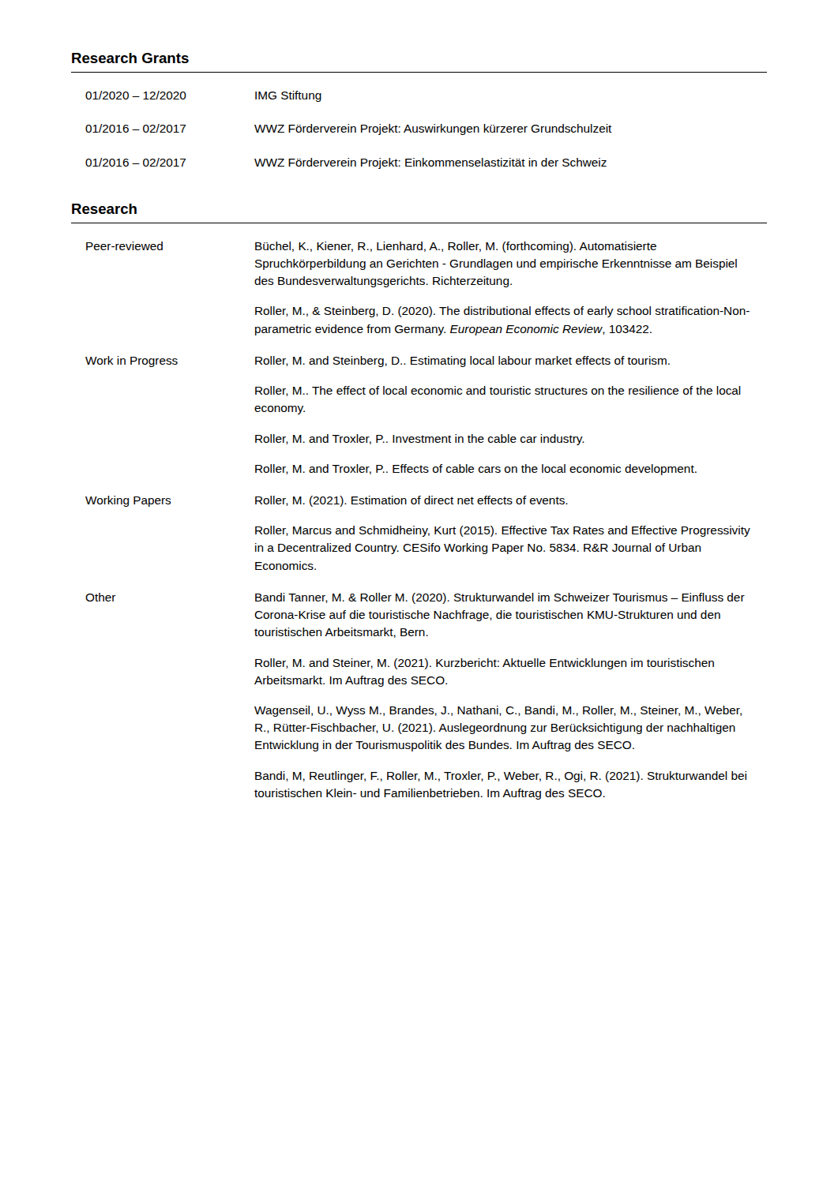Research Grants
| 01/2020 – 12/2020 | IMG Stiftung |
| 01/2016 – 02/2017 | WWZ Förderverein Projekt: Auswirkungen kürzerer Grundschulzeit |
| 01/2016 – 02/2017 | WWZ Förderverein Projekt: Einkommenselastizität in der Schweiz |
Research
| Peer-reviewed | Büchel, K., Kiener, R., Lienhard, A., Roller, M. (forthcoming). Automatisierte Spruchkörperbildung an Gerichten - Grundlagen und empirische Erkenntnisse am Beispiel des Bundesverwaltungsgerichts. Richterzeitung. Roller, M., & Steinberg, D. (2020). The distributional effects of early school stratification-Non-parametric evidence from Germany. European Economic Review , 103422. |
| Work in Progress | Roller, M. and Steinberg, D.. Estimating local labour market effects of tourism. Roller, M.. The effect of local economic and touristic structures on the resilience of the local economy. Roller, M. and Troxler, P.. Investment in the cable car industry. Roller, M. and Troxler, P.. Effects of cable cars on the local economic development. |
| Working Papers | Roller, M. (2021). Estimation of direct net effects of events. Roller, Marcus and Schmidheiny, Kurt (2015). Effective Tax Rates and Effective Progressivity in a Decentralized Country. CESifo Working Paper No. 5834. R&R Journal of Urban Economics. |
| Other | Bandi Tanner, M. & Roller M. (2020). Strukturwandel im Schweizer Tourismus – Einfluss der Corona-Krise auf die touristische Nachfrage, die touristischen KMU-Strukturen und den touristischen Arbeitsmarkt, Bern. Roller, M. and Steiner, M. (2021). Kurzbericht: Aktuelle Entwicklungen im touristischen Arbeitsmarkt. Im Auftrag des SECO. Wagenseil, U., Wyss M., Brandes, J., Nathani, C., Bandi, M., Roller, M., Steiner, M., Weber, R., Rütter-Fischbacher, U. (2021). Auslegeordnung zur Berücksichtigung der nachhaltigen Entwicklung in der Tourismuspolitik des Bundes. Im Auftrag des SECO. Bandi, M, Reutlinger, F., Roller, M., Troxler, P., Weber, R., Ogi, R. (2021). Strukturwandel bei touristischen Klein- und Familienbetrieben. Im Auftrag des SECO. |